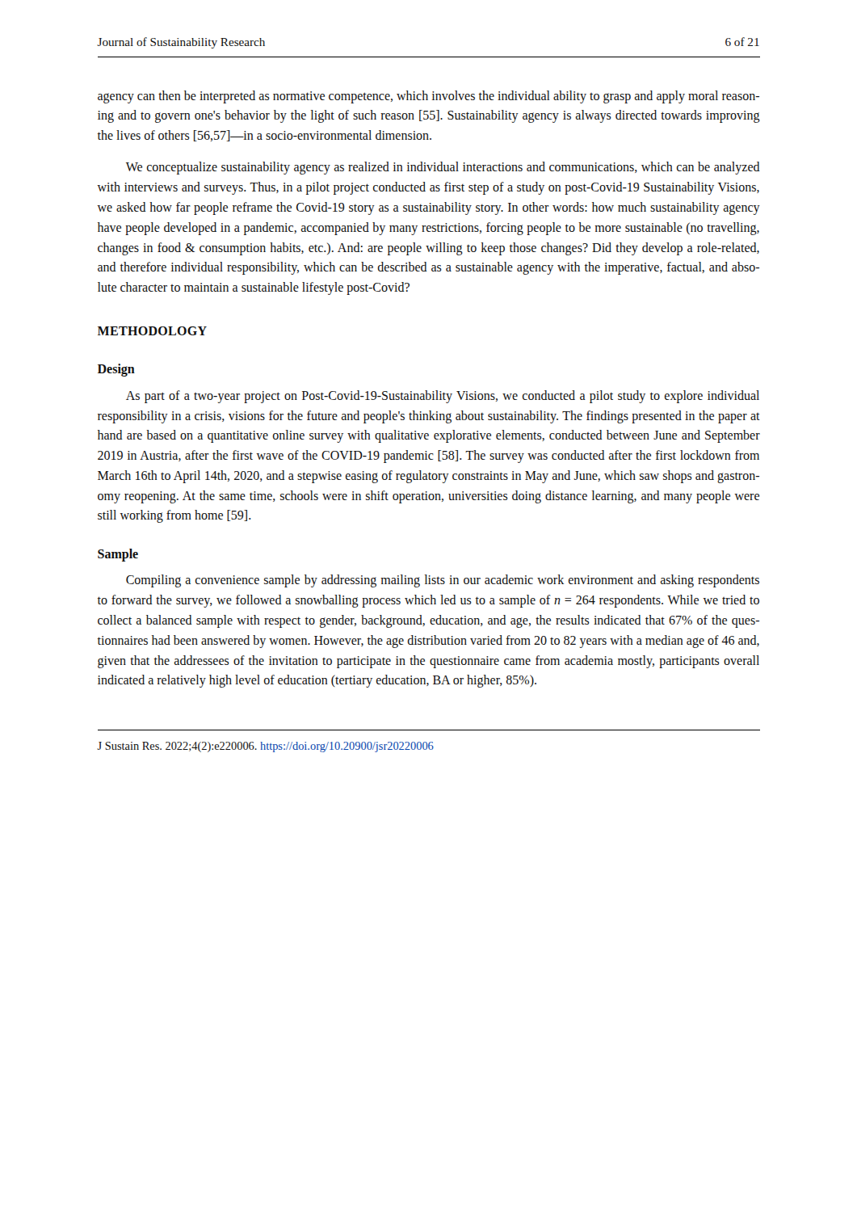Journal of Sustainability Research 6 of 21
agency can then be interpreted as normative competence, which involves the individual ability to grasp and apply moral reasoning and to govern one's behavior by the light of such reason [55]. Sustainability agency is always directed towards improving the lives of others [56,57]—in a socio-environmental dimension.
We conceptualize sustainability agency as realized in individual interactions and communications, which can be analyzed with interviews and surveys. Thus, in a pilot project conducted as first step of a study on post-Covid-19 Sustainability Visions, we asked how far people reframe the Covid-19 story as a sustainability story. In other words: how much sustainability agency have people developed in a pandemic, accompanied by many restrictions, forcing people to be more sustainable (no travelling, changes in food & consumption habits, etc.). And: are people willing to keep those changes? Did they develop a role-related, and therefore individual responsibility, which can be described as a sustainable agency with the imperative, factual, and absolute character to maintain a sustainable lifestyle post-Covid?
Methodology
Design
As part of a two-year project on Post-Covid-19-Sustainability Visions, we conducted a pilot study to explore individual responsibility in a crisis, visions for the future and people's thinking about sustainability. The findings presented in the paper at hand are based on a quantitative online survey with qualitative explorative elements, conducted between June and September 2019 in Austria, after the first wave of the COVID-19 pandemic [58]. The survey was conducted after the first lockdown from March 16th to April 14th, 2020, and a stepwise easing of regulatory constraints in May and June, which saw shops and gastronomy reopening. At the same time, schools were in shift operation, universities doing distance learning, and many people were still working from home [59].
Sample
Compiling a convenience sample by addressing mailing lists in our academic work environment and asking respondents to forward the survey, we followed a snowballing process which led us to a sample of n = 264 respondents. While we tried to collect a balanced sample with respect to gender, background, education, and age, the results indicated that 67% of the questionnaires had been answered by women. However, the age distribution varied from 20 to 82 years with a median age of 46 and, given that the addressees of the invitation to participate in the questionnaire came from academia mostly, participants overall indicated a relatively high level of education (tertiary education, BA or higher, 85%).
J Sustain Res. 2022;4(2):e220006. https://doi.org/10.20900/jsr20220006